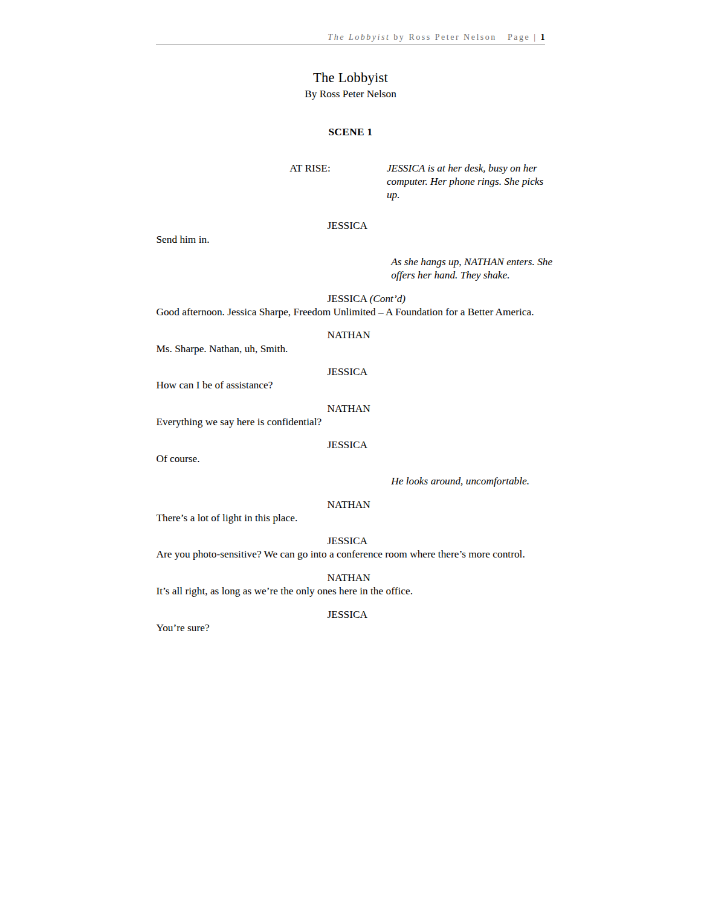The Lobbyist by Ross Peter Nelson Page | 1
The Lobbyist
By Ross Peter Nelson
SCENE 1
AT RISE:
JESSICA is at her desk, busy on her computer. Her phone rings. She picks up.
JESSICA
Send him in.
As she hangs up, NATHAN enters. She offers her hand. They shake.
JESSICA (Cont’d)
Good afternoon. Jessica Sharpe, Freedom Unlimited – A Foundation for a Better America.
NATHAN
Ms. Sharpe. Nathan, uh, Smith.
JESSICA
How can I be of assistance?
NATHAN
Everything we say here is confidential?
JESSICA
Of course.
He looks around, uncomfortable.
NATHAN
There’s a lot of light in this place.
JESSICA
Are you photo-sensitive? We can go into a conference room where there’s more control.
NATHAN
It’s all right, as long as we’re the only ones here in the office.
JESSICA
You’re sure?